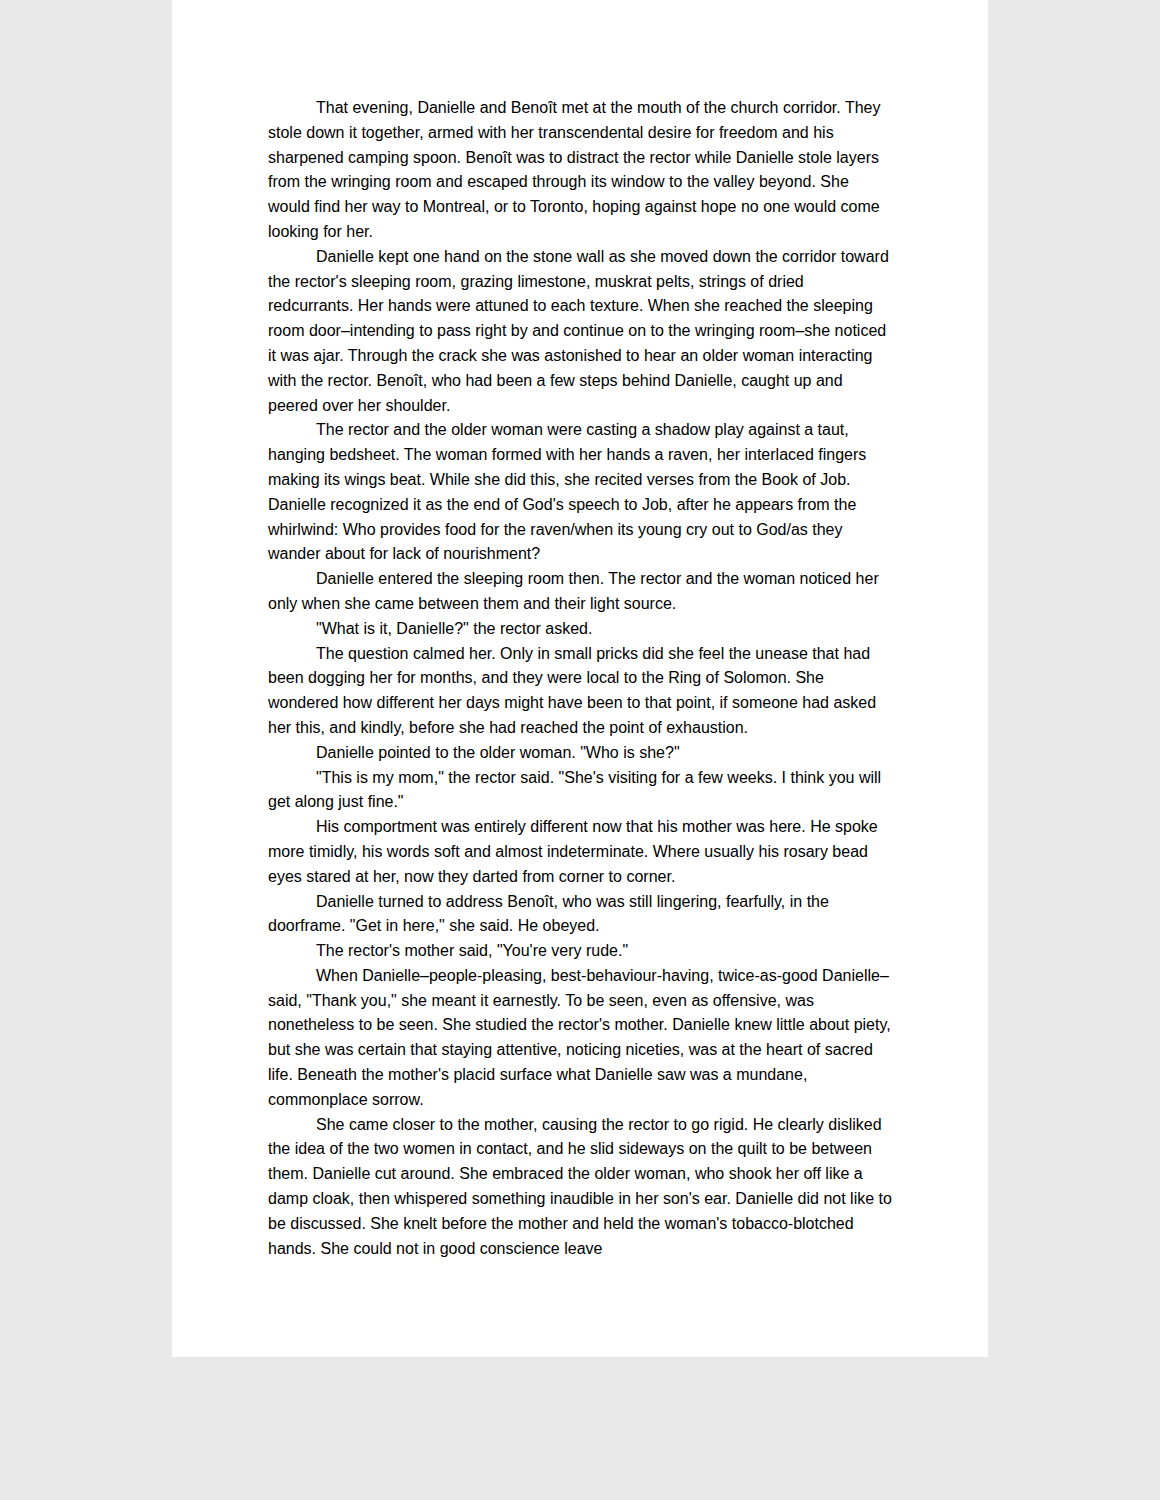That evening, Danielle and Benoît met at the mouth of the church corridor. They stole down it together, armed with her transcendental desire for freedom and his sharpened camping spoon. Benoît was to distract the rector while Danielle stole layers from the wringing room and escaped through its window to the valley beyond. She would find her way to Montreal, or to Toronto, hoping against hope no one would come looking for her.
Danielle kept one hand on the stone wall as she moved down the corridor toward the rector's sleeping room, grazing limestone, muskrat pelts, strings of dried redcurrants. Her hands were attuned to each texture. When she reached the sleeping room door–intending to pass right by and continue on to the wringing room–she noticed it was ajar. Through the crack she was astonished to hear an older woman interacting with the rector. Benoît, who had been a few steps behind Danielle, caught up and peered over her shoulder.
The rector and the older woman were casting a shadow play against a taut, hanging bedsheet. The woman formed with her hands a raven, her interlaced fingers making its wings beat. While she did this, she recited verses from the Book of Job. Danielle recognized it as the end of God's speech to Job, after he appears from the whirlwind: Who provides food for the raven/when its young cry out to God/as they wander about for lack of nourishment?
Danielle entered the sleeping room then. The rector and the woman noticed her only when she came between them and their light source.
"What is it, Danielle?" the rector asked.
The question calmed her. Only in small pricks did she feel the unease that had been dogging her for months, and they were local to the Ring of Solomon. She wondered how different her days might have been to that point, if someone had asked her this, and kindly, before she had reached the point of exhaustion.
Danielle pointed to the older woman. "Who is she?"
"This is my mom," the rector said. "She's visiting for a few weeks. I think you will get along just fine."
His comportment was entirely different now that his mother was here. He spoke more timidly, his words soft and almost indeterminate. Where usually his rosary bead eyes stared at her, now they darted from corner to corner.
Danielle turned to address Benoît, who was still lingering, fearfully, in the doorframe. "Get in here," she said. He obeyed.
The rector's mother said, "You're very rude."
When Danielle–people-pleasing, best-behaviour-having, twice-as-good Danielle–said, "Thank you," she meant it earnestly. To be seen, even as offensive, was nonetheless to be seen. She studied the rector's mother. Danielle knew little about piety, but she was certain that staying attentive, noticing niceties, was at the heart of sacred life. Beneath the mother's placid surface what Danielle saw was a mundane, commonplace sorrow.
She came closer to the mother, causing the rector to go rigid. He clearly disliked the idea of the two women in contact, and he slid sideways on the quilt to be between them. Danielle cut around. She embraced the older woman, who shook her off like a damp cloak, then whispered something inaudible in her son's ear. Danielle did not like to be discussed. She knelt before the mother and held the woman's tobacco-blotched hands. She could not in good conscience leave